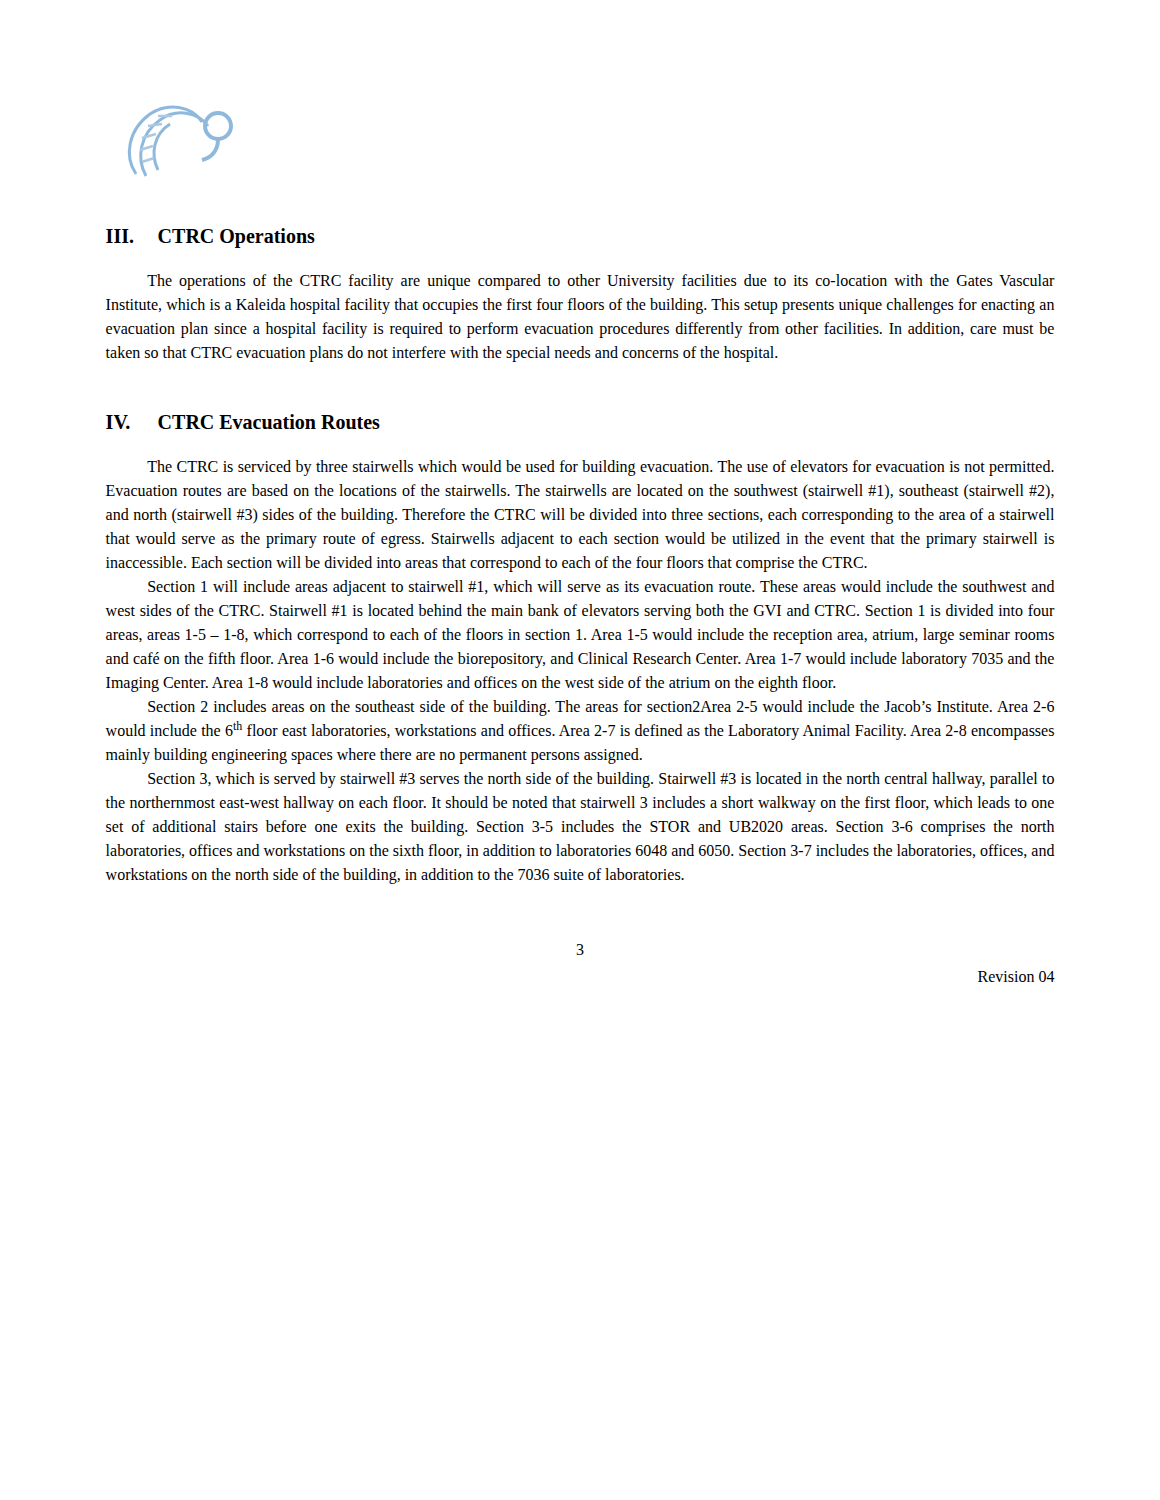III. CTRC Operations
The operations of the CTRC facility are unique compared to other University facilities due to its co-location with the Gates Vascular Institute, which is a Kaleida hospital facility that occupies the first four floors of the building. This setup presents unique challenges for enacting an evacuation plan since a hospital facility is required to perform evacuation procedures differently from other facilities. In addition, care must be taken so that CTRC evacuation plans do not interfere with the special needs and concerns of the hospital.
IV. CTRC Evacuation Routes
The CTRC is serviced by three stairwells which would be used for building evacuation. The use of elevators for evacuation is not permitted. Evacuation routes are based on the locations of the stairwells. The stairwells are located on the southwest (stairwell #1), southeast (stairwell #2), and north (stairwell #3) sides of the building. Therefore the CTRC will be divided into three sections, each corresponding to the area of a stairwell that would serve as the primary route of egress. Stairwells adjacent to each section would be utilized in the event that the primary stairwell is inaccessible. Each section will be divided into areas that correspond to each of the four floors that comprise the CTRC.
Section 1 will include areas adjacent to stairwell #1, which will serve as its evacuation route. These areas would include the southwest and west sides of the CTRC. Stairwell #1 is located behind the main bank of elevators serving both the GVI and CTRC. Section 1 is divided into four areas, areas 1-5 – 1-8, which correspond to each of the floors in section 1. Area 1-5 would include the reception area, atrium, large seminar rooms and café on the fifth floor. Area 1-6 would include the biorepository, and Clinical Research Center. Area 1-7 would include laboratory 7035 and the Imaging Center. Area 1-8 would include laboratories and offices on the west side of the atrium on the eighth floor.
Section 2 includes areas on the southeast side of the building. The areas for section2Area 2-5 would include the Jacob’s Institute. Area 2-6 would include the 6th floor east laboratories, workstations and offices. Area 2-7 is defined as the Laboratory Animal Facility. Area 2-8 encompasses mainly building engineering spaces where there are no permanent persons assigned.
Section 3, which is served by stairwell #3 serves the north side of the building. Stairwell #3 is located in the north central hallway, parallel to the northernmost east-west hallway on each floor. It should be noted that stairwell 3 includes a short walkway on the first floor, which leads to one set of additional stairs before one exits the building. Section 3-5 includes the STOR and UB2020 areas. Section 3-6 comprises the north laboratories, offices and workstations on the sixth floor, in addition to laboratories 6048 and 6050. Section 3-7 includes the laboratories, offices, and workstations on the north side of the building, in addition to the 7036 suite of laboratories.
3
Revision 04